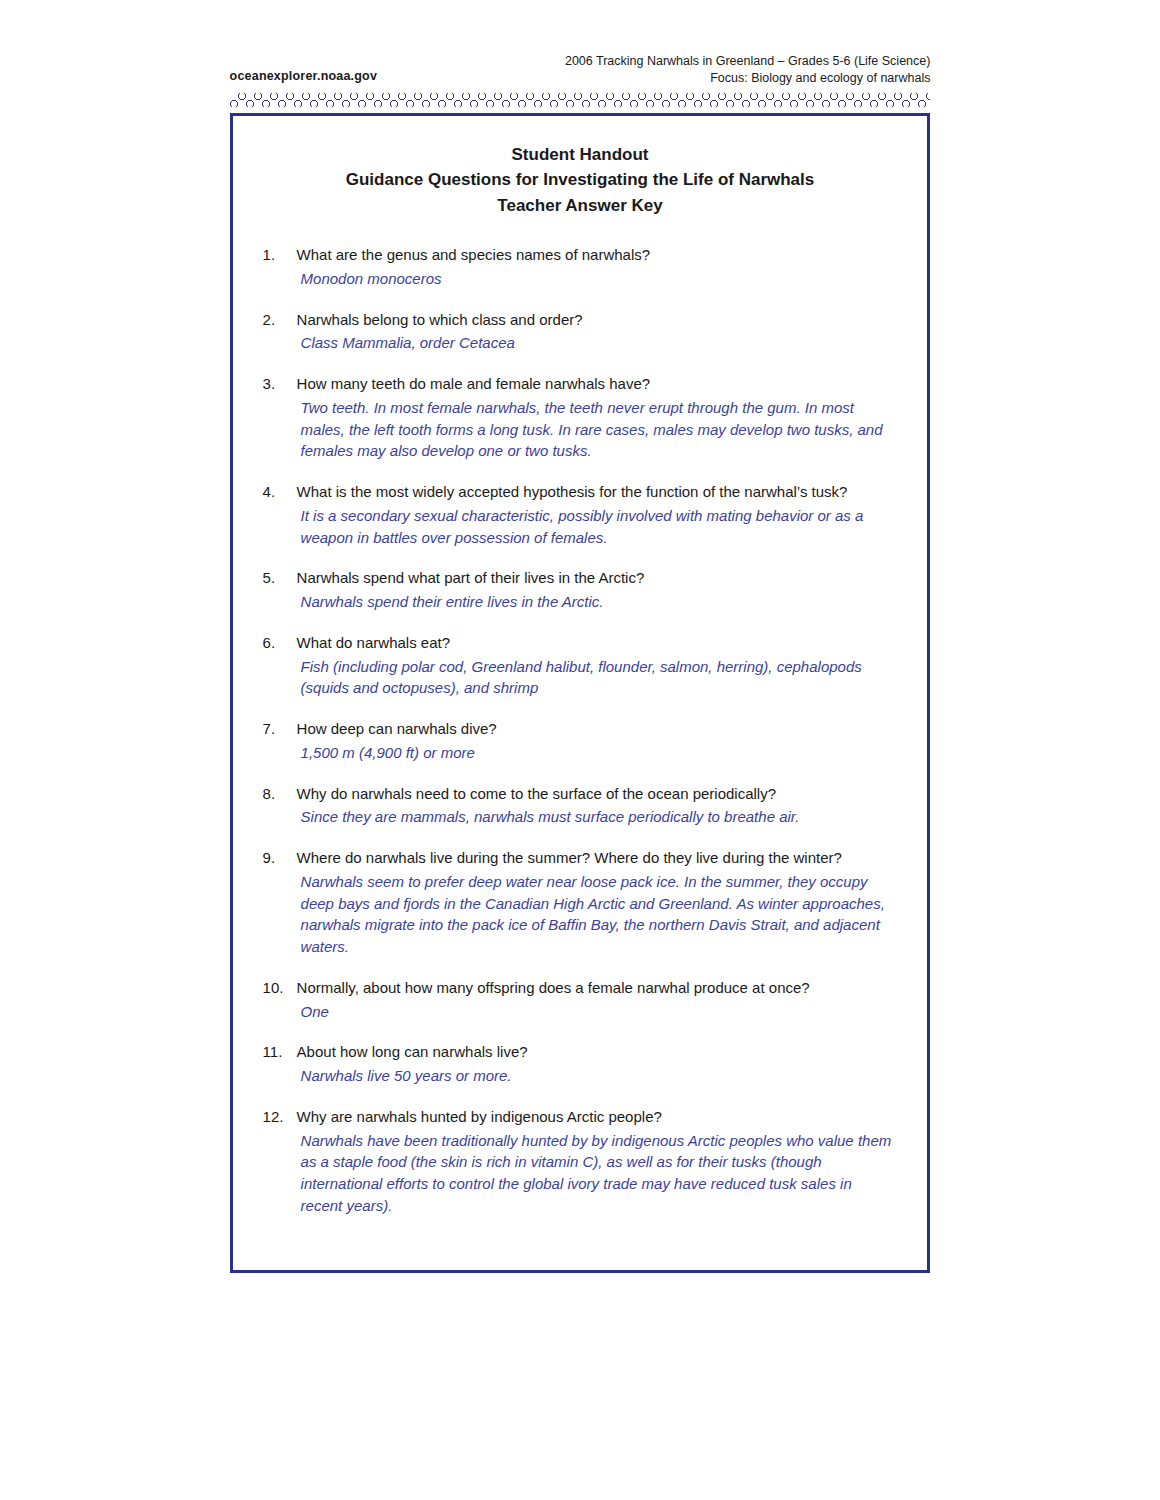oceanexplorer.noaa.gov
2006 Tracking Narwhals in Greenland – Grades 5-6 (Life Science)
Focus: Biology and ecology of narwhals
Student Handout Guidance Questions for Investigating the Life of Narwhals Teacher Answer Key
What are the genus and species names of narwhals? Monodon monoceros
Narwhals belong to which class and order? Class Mammalia, order Cetacea
How many teeth do male and female narwhals have? Two teeth. In most female narwhals, the teeth never erupt through the gum. In most males, the left tooth forms a long tusk. In rare cases, males may develop two tusks, and females may also develop one or two tusks.
What is the most widely accepted hypothesis for the function of the narwhal’s tusk? It is a secondary sexual characteristic, possibly involved with mating behavior or as a weapon in battles over possession of females.
Narwhals spend what part of their lives in the Arctic? Narwhals spend their entire lives in the Arctic.
What do narwhals eat? Fish (including polar cod, Greenland halibut, flounder, salmon, herring), cephalopods (squids and octopuses), and shrimp
How deep can narwhals dive? 1,500 m (4,900 ft) or more
Why do narwhals need to come to the surface of the ocean periodically? Since they are mammals, narwhals must surface periodically to breathe air.
Where do narwhals live during the summer? Where do they live during the winter? Narwhals seem to prefer deep water near loose pack ice. In the summer, they occupy deep bays and fjords in the Canadian High Arctic and Greenland. As winter approaches, narwhals migrate into the pack ice of Baffin Bay, the northern Davis Strait, and adjacent waters.
Normally, about how many offspring does a female narwhal produce at once? One
About how long can narwhals live? Narwhals live 50 years or more.
Why are narwhals hunted by indigenous Arctic people? Narwhals have been traditionally hunted by by indigenous Arctic peoples who value them as a staple food (the skin is rich in vitamin C), as well as for their tusks (though international efforts to control the global ivory trade may have reduced tusk sales in recent years).